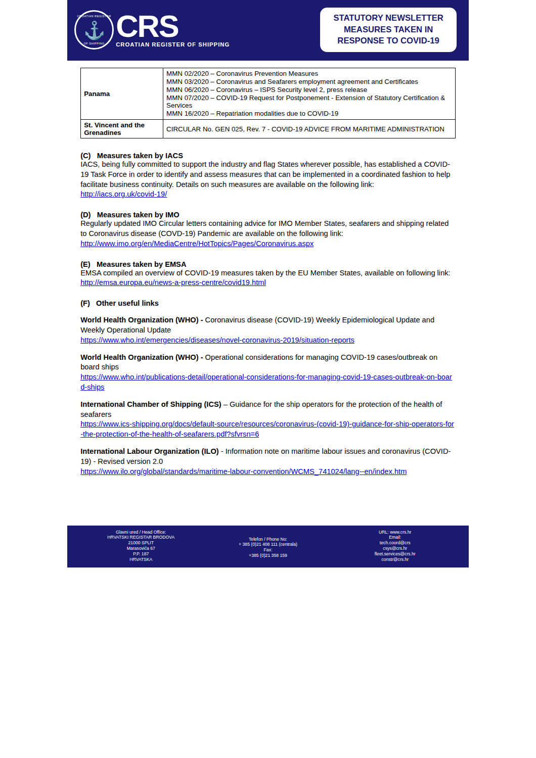CROATIAN REGISTER ⚓ OF SHIPPING
CRS
CROATIAN REGISTER OF SHIPPING
STATUTORY NEWSLETTER
MEASURES TAKEN IN
RESPONSE TO COVID-19
| Panama | MMN 02/2020 – Coronavirus Prevention Measures MMN 03/2020 – Coronavirus and Seafarers employment agreement and Certificates MMN 06/2020 – Coronavirus – ISPS Security level 2, press release MMN 07/2020 – COVID-19 Request for Postponement - Extension of Statutory Certification & Services MMN 16/2020 – Repatriation modalities due to COVID-19 |
| St. Vincent and the Grenadines | CIRCULAR No. GEN 025, Rev. 7 - COVID-19 ADVICE FROM MARITIME ADMINISTRATION |
(C) Measures taken by IACS
IACS, being fully committed to support the industry and flag States wherever possible, has established a COVID-19 Task Force in order to identify and assess measures that can be implemented in a coordinated fashion to help facilitate business continuity. Details on such measures are available on the following link:
http://iacs.org.uk/covid-19/
(D) Measures taken by IMO
Regularly updated IMO Circular letters containing advice for IMO Member States, seafarers and shipping related to Coronavirus disease (COVD-19) Pandemic are available on the following link:
http://www.imo.org/en/MediaCentre/HotTopics/Pages/Coronavirus.aspx
(E) Measures taken by EMSA
EMSA compiled an overview of COVID-19 measures taken by the EU Member States, available on following link:
http://emsa.europa.eu/news-a-press-centre/covid19.html
(F) Other useful links
World Health Organization (WHO) - Coronavirus disease (COVID-19) Weekly Epidemiological Update and Weekly Operational Update
https://www.who.int/emergencies/diseases/novel-coronavirus-2019/situation-reports
World Health Organization (WHO) - Operational considerations for managing COVID-19 cases/outbreak on board ships
https://www.who.int/publications-detail/operational-considerations-for-managing-covid-19-cases-outbreak-on-board-ships
International Chamber of Shipping (ICS) – Guidance for the ship operators for the protection of the health of seafarers
https://www.ics-shipping.org/docs/default-source/resources/coronavirus-(covid-19)-guidance-for-ship-operators-for-the-protection-of-the-health-of-seafarers.pdf?sfvrsn=6
International Labour Organization (ILO) - Information note on maritime labour issues and coronavirus (COVID-19) - Revised version 2.0
https://www.ilo.org/global/standards/maritime-labour-convention/WCMS_741024/lang--en/index.htm
Glavni ured / Head Office:
HRVATSKI REGISTAR BRODOVA
21000 SPLIT
Marasovića 67
P.P. 187
HRVATSKA
Telefon / Phone No:
+ 385 (0)21 408 111 (centrala)
Fax:
+385 (0)21 358 159
URL: www.crs.hr
Email:
tech.coord@crs
csys@crs.hr
fleet.services@crs.hr
constr@crs.hr